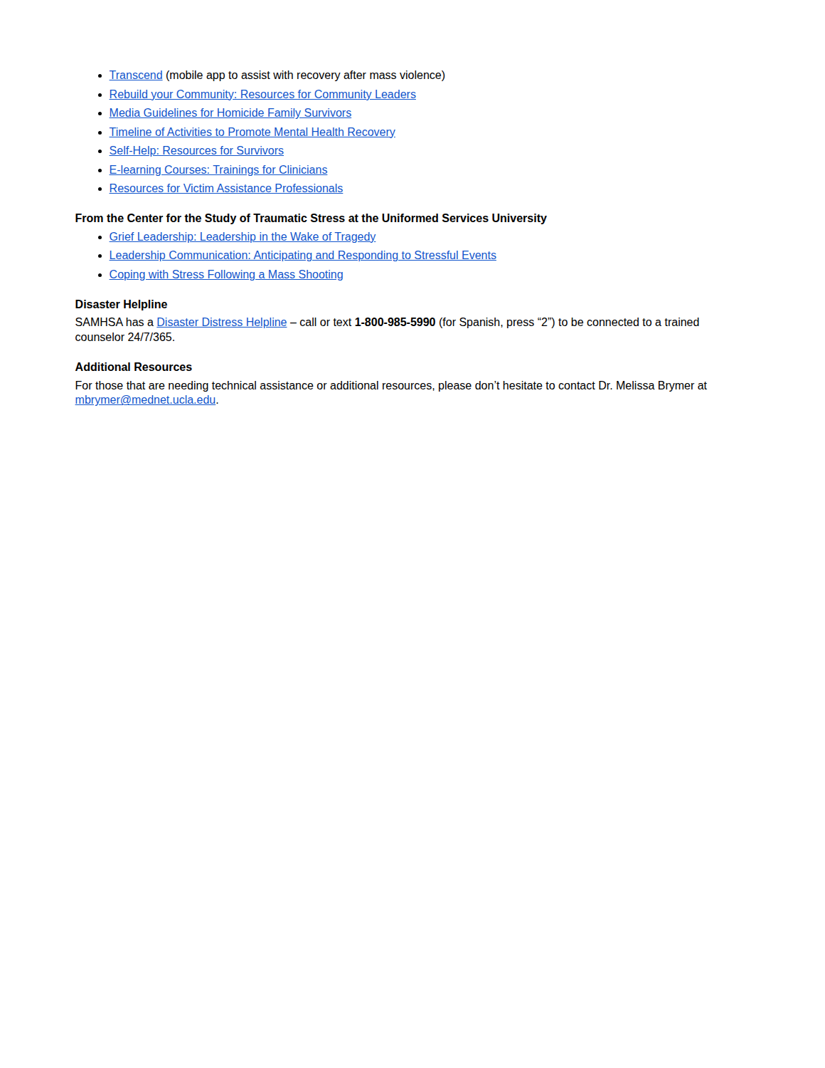Transcend (mobile app to assist with recovery after mass violence)
Rebuild your Community: Resources for Community Leaders
Media Guidelines for Homicide Family Survivors
Timeline of Activities to Promote Mental Health Recovery
Self-Help: Resources for Survivors
E-learning Courses: Trainings for Clinicians
Resources for Victim Assistance Professionals
From the Center for the Study of Traumatic Stress at the Uniformed Services University
Grief Leadership: Leadership in the Wake of Tragedy
Leadership Communication: Anticipating and Responding to Stressful Events
Coping with Stress Following a Mass Shooting
Disaster Helpline
SAMHSA has a Disaster Distress Helpline – call or text 1-800-985-5990 (for Spanish, press “2”) to be connected to a trained counselor 24/7/365.
Additional Resources
For those that are needing technical assistance or additional resources, please don’t hesitate to contact Dr. Melissa Brymer at mbrymer@mednet.ucla.edu.